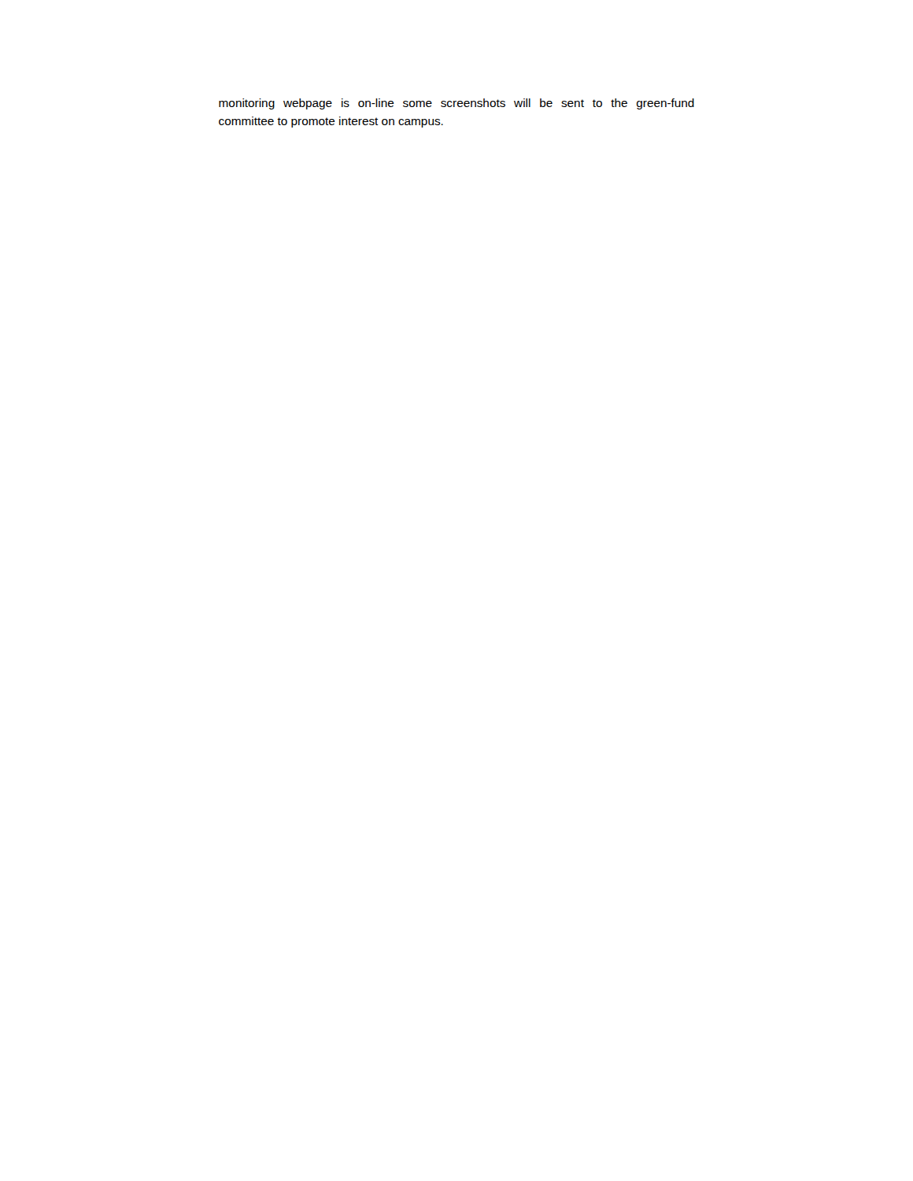monitoring webpage is on-line some screenshots will be sent to the green-fund committee to promote interest on campus.